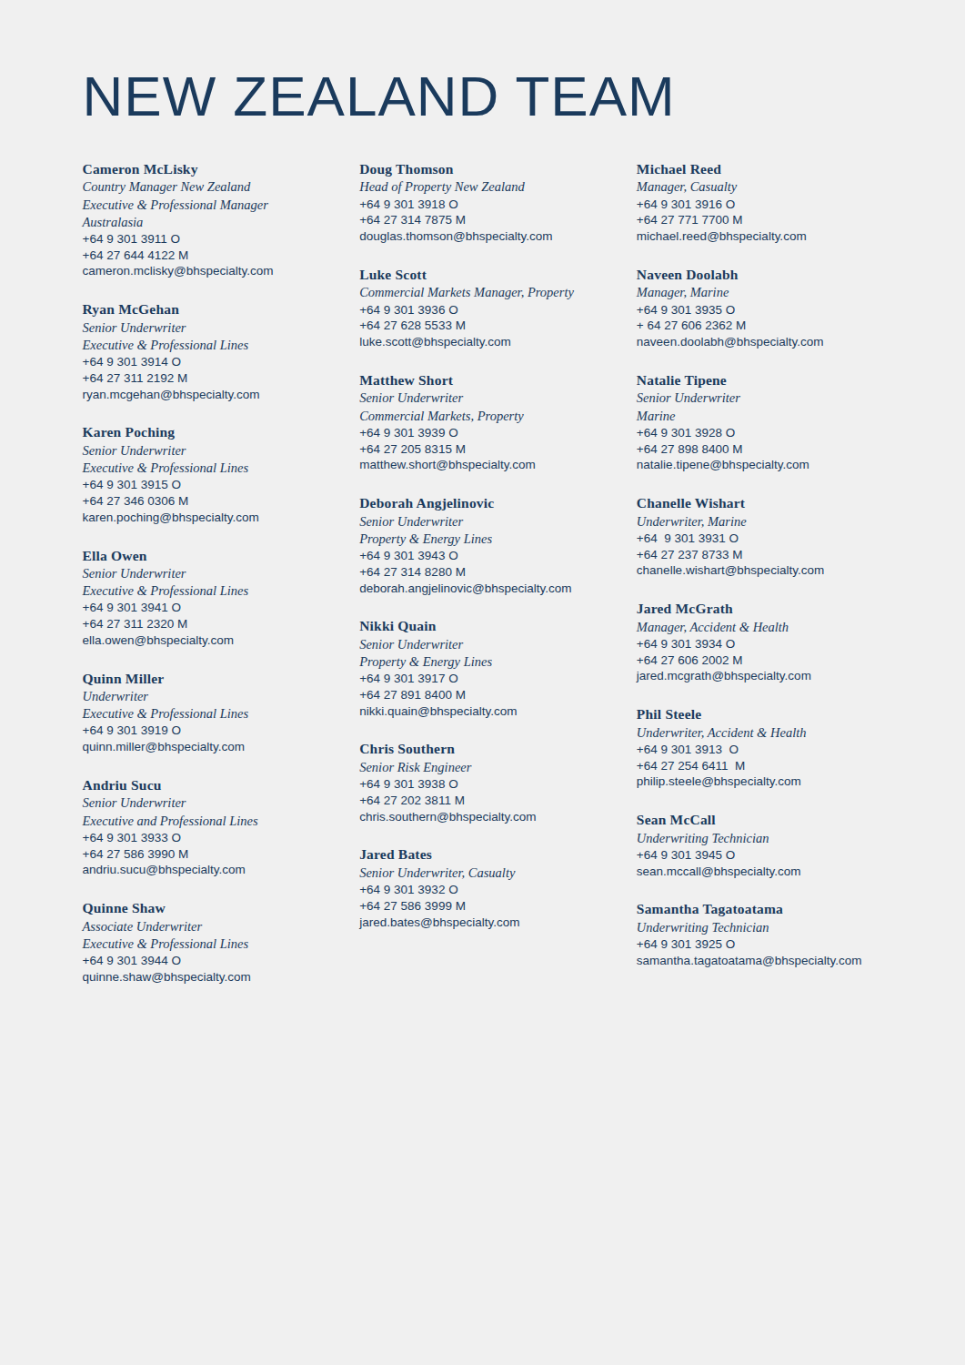NEW ZEALAND TEAM
Cameron McLisky Country Manager New Zealand Executive & Professional Manager Australasia +64 9 301 3911 O +64 27 644 4122 M cameron.mclisky@bhspecialty.com
Ryan McGehan Senior Underwriter Executive & Professional Lines +64 9 301 3914 O +64 27 311 2192 M ryan.mcgehan@bhspecialty.com
Karen Poching Senior Underwriter Executive & Professional Lines +64 9 301 3915 O +64 27 346 0306 M karen.poching@bhspecialty.com
Ella Owen Senior Underwriter Executive & Professional Lines +64 9 301 3941 O +64 27 311 2320 M ella.owen@bhspecialty.com
Quinn Miller Underwriter Executive & Professional Lines +64 9 301 3919 O quinn.miller@bhspecialty.com
Andriu Sucu Senior Underwriter Executive and Professional Lines +64 9 301 3933 O +64 27 586 3990 M andriu.sucu@bhspecialty.com
Quinne Shaw Associate Underwriter Executive & Professional Lines +64 9 301 3944 O quinne.shaw@bhspecialty.com
Doug Thomson Head of Property New Zealand +64 9 301 3918 O +64 27 314 7875 M douglas.thomson@bhspecialty.com
Luke Scott Commercial Markets Manager, Property +64 9 301 3936 O +64 27 628 5533 M luke.scott@bhspecialty.com
Matthew Short Senior Underwriter Commercial Markets, Property +64 9 301 3939 O +64 27 205 8315 M matthew.short@bhspecialty.com
Deborah Angjelinovic Senior Underwriter Property & Energy Lines +64 9 301 3943 O +64 27 314 8280 M deborah.angjelinovic@bhspecialty.com
Nikki Quain Senior Underwriter Property & Energy Lines +64 9 301 3917 O +64 27 891 8400 M nikki.quain@bhspecialty.com
Chris Southern Senior Risk Engineer +64 9 301 3938 O +64 27 202 3811 M chris.southern@bhspecialty.com
Jared Bates Senior Underwriter, Casualty +64 9 301 3932 O +64 27 586 3999 M jared.bates@bhspecialty.com
Michael Reed Manager, Casualty +64 9 301 3916 O +64 27 771 7700 M michael.reed@bhspecialty.com
Naveen Doolabh Manager, Marine +64 9 301 3935 O + 64 27 606 2362 M naveen.doolabh@bhspecialty.com
Natalie Tipene Senior Underwriter Marine +64 9 301 3928 O +64 27 898 8400 M natalie.tipene@bhspecialty.com
Chanelle Wishart Underwriter, Marine +64 9 301 3931 O +64 27 237 8733 M chanelle.wishart@bhspecialty.com
Jared McGrath Manager, Accident & Health +64 9 301 3934 O +64 27 606 2002 M jared.mcgrath@bhspecialty.com
Phil Steele Underwriter, Accident & Health +64 9 301 3913 O +64 27 254 6411 M philip.steele@bhspecialty.com
Sean McCall Underwriting Technician +64 9 301 3945 O sean.mccall@bhspecialty.com
Samantha Tagatoatama Underwriting Technician +64 9 301 3925 O samantha.tagatoatama@bhspecialty.com